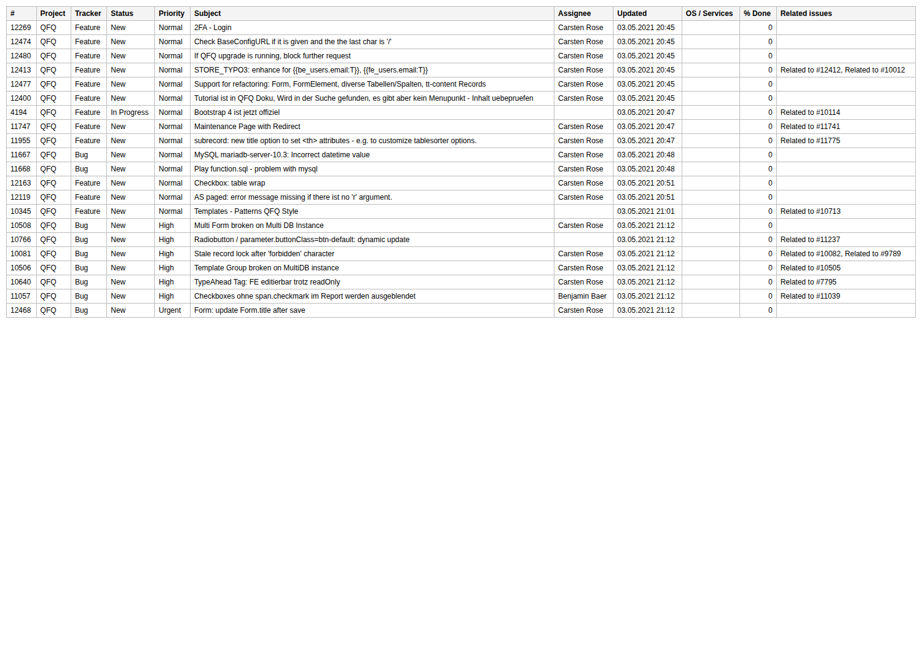| # | Project | Tracker | Status | Priority | Subject | Assignee | Updated | OS / Services | % Done | Related issues |
| --- | --- | --- | --- | --- | --- | --- | --- | --- | --- | --- |
| 12269 | QFQ | Feature | New | Normal | 2FA - Login | Carsten Rose | 03.05.2021 20:45 | | 0 | |
| 12474 | QFQ | Feature | New | Normal | Check BaseConfigURL if it is given and the the last char is '/' | Carsten Rose | 03.05.2021 20:45 | | 0 | |
| 12480 | QFQ | Feature | New | Normal | If QFQ upgrade is running, block further request | Carsten Rose | 03.05.2021 20:45 | | 0 | |
| 12413 | QFQ | Feature | New | Normal | STORE_TYPO3: enhance for {{be_users.email:T}}, {{fe_users.email:T}} | Carsten Rose | 03.05.2021 20:45 | | 0 | Related to #12412, Related to #10012 |
| 12477 | QFQ | Feature | New | Normal | Support for refactoring: Form, FormElement, diverse Tabellen/Spalten, tt-content Records | Carsten Rose | 03.05.2021 20:45 | | 0 | |
| 12400 | QFQ | Feature | New | Normal | Tutorial ist in QFQ Doku, Wird in der Suche gefunden, es gibt aber kein Menupunkt - Inhalt uebepruefen | Carsten Rose | 03.05.2021 20:45 | | 0 | |
| 4194 | QFQ | Feature | In Progress | Normal | Bootstrap 4 ist jetzt offiziel | | 03.05.2021 20:47 | | 0 | Related to #10114 |
| 11747 | QFQ | Feature | New | Normal | Maintenance Page with Redirect | Carsten Rose | 03.05.2021 20:47 | | 0 | Related to #11741 |
| 11955 | QFQ | Feature | New | Normal | subrecord: new title option to set <th> attributes - e.g. to customize tablesorter options. | Carsten Rose | 03.05.2021 20:47 | | 0 | Related to #11775 |
| 11667 | QFQ | Bug | New | Normal | MySQL mariadb-server-10.3: Incorrect datetime value | Carsten Rose | 03.05.2021 20:48 | | 0 | |
| 11668 | QFQ | Bug | New | Normal | Play function.sql - problem with mysql | Carsten Rose | 03.05.2021 20:48 | | 0 | |
| 12163 | QFQ | Feature | New | Normal | Checkbox: table wrap | Carsten Rose | 03.05.2021 20:51 | | 0 | |
| 12119 | QFQ | Feature | New | Normal | AS paged: error message missing if there ist no 'r' argument. | Carsten Rose | 03.05.2021 20:51 | | 0 | |
| 10345 | QFQ | Feature | New | Normal | Templates - Patterns QFQ Style | | 03.05.2021 21:01 | | 0 | Related to #10713 |
| 10508 | QFQ | Bug | New | High | Multi Form broken on Multi DB Instance | Carsten Rose | 03.05.2021 21:12 | | 0 | |
| 10766 | QFQ | Bug | New | High | Radiobutton / parameter.buttonClass=btn-default: dynamic update | | 03.05.2021 21:12 | | 0 | Related to #11237 |
| 10081 | QFQ | Bug | New | High | Stale record lock after 'forbidden' character | Carsten Rose | 03.05.2021 21:12 | | 0 | Related to #10082, Related to #9789 |
| 10506 | QFQ | Bug | New | High | Template Group broken on MultiDB instance | Carsten Rose | 03.05.2021 21:12 | | 0 | Related to #10505 |
| 10640 | QFQ | Bug | New | High | TypeAhead Tag: FE editierbar trotz readOnly | Carsten Rose | 03.05.2021 21:12 | | 0 | Related to #7795 |
| 11057 | QFQ | Bug | New | High | Checkboxes ohne span.checkmark im Report werden ausgeblendet | Benjamin Baer | 03.05.2021 21:12 | | 0 | Related to #11039 |
| 12468 | QFQ | Bug | New | Urgent | Form: update Form.title after save | Carsten Rose | 03.05.2021 21:12 | | 0 | |